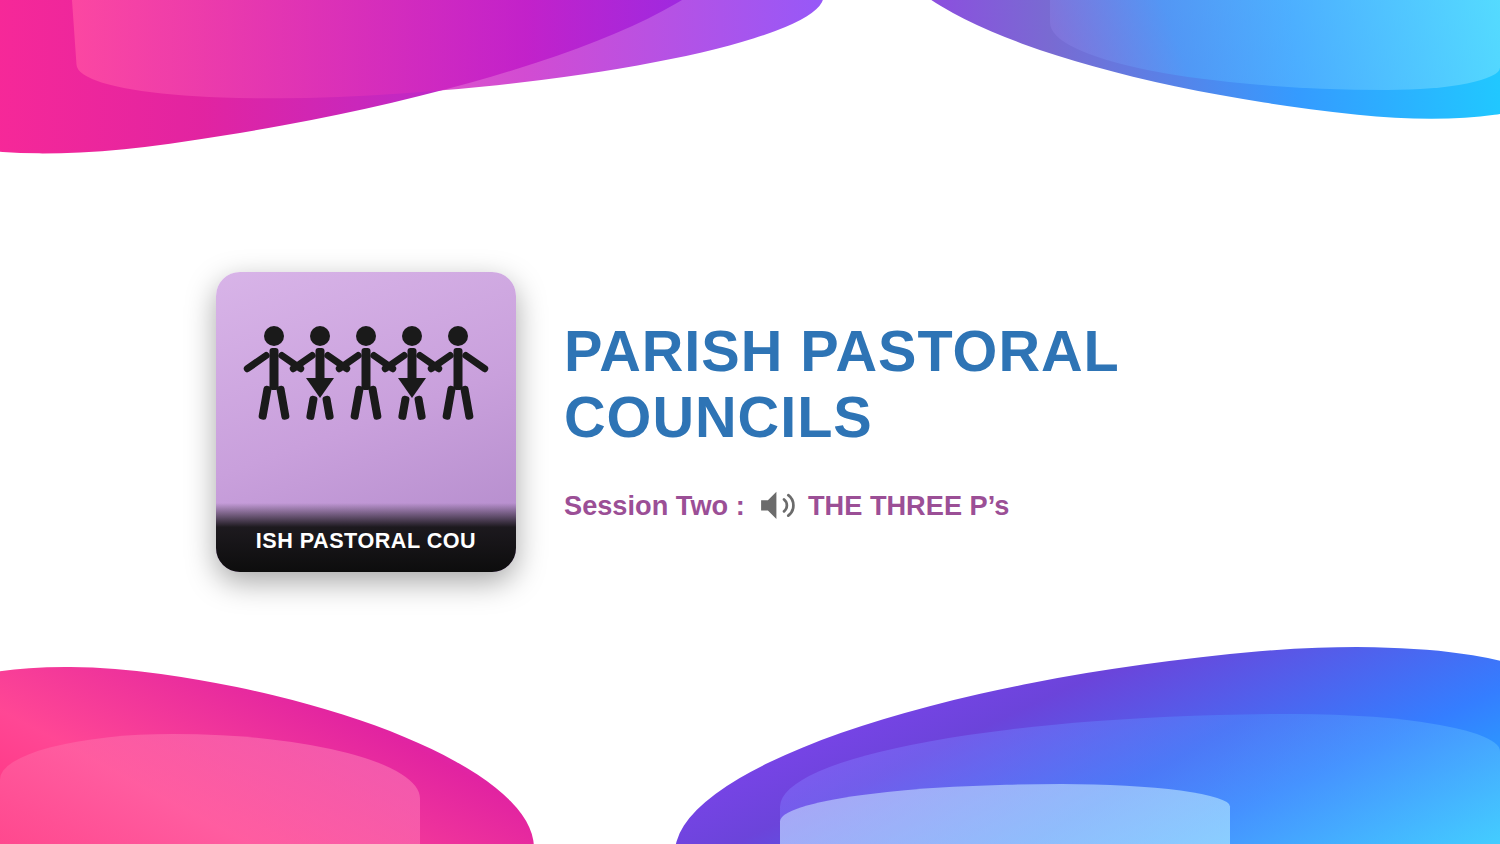ISH PASTORAL COU
PARISH PASTORAL COUNCILS
Session Two : THE THREE P’s